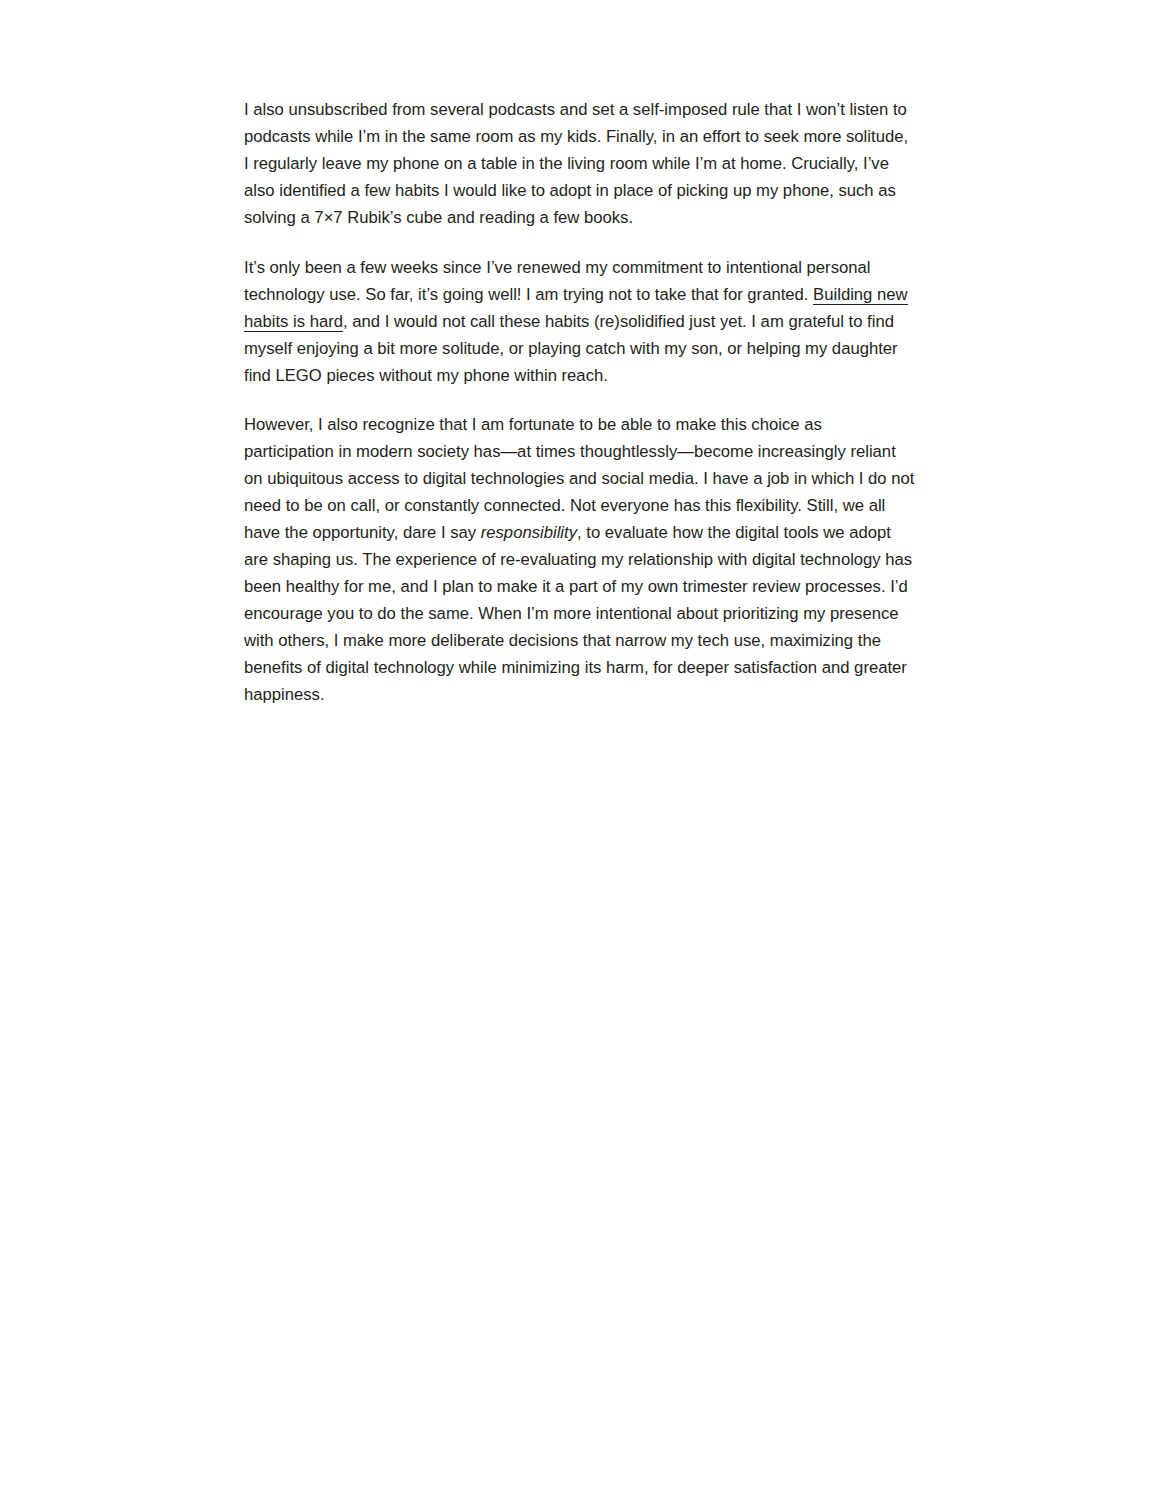I also unsubscribed from several podcasts and set a self-imposed rule that I won’t listen to podcasts while I’m in the same room as my kids. Finally, in an effort to seek more solitude, I regularly leave my phone on a table in the living room while I’m at home. Crucially, I’ve also identified a few habits I would like to adopt in place of picking up my phone, such as solving a 7×7 Rubik’s cube and reading a few books.
It’s only been a few weeks since I’ve renewed my commitment to intentional personal technology use. So far, it’s going well! I am trying not to take that for granted. Building new habits is hard, and I would not call these habits (re)solidified just yet. I am grateful to find myself enjoying a bit more solitude, or playing catch with my son, or helping my daughter find LEGO pieces without my phone within reach.
However, I also recognize that I am fortunate to be able to make this choice as participation in modern society has—at times thoughtlessly—become increasingly reliant on ubiquitous access to digital technologies and social media. I have a job in which I do not need to be on call, or constantly connected. Not everyone has this flexibility. Still, we all have the opportunity, dare I say responsibility, to evaluate how the digital tools we adopt are shaping us. The experience of re-evaluating my relationship with digital technology has been healthy for me, and I plan to make it a part of my own trimester review processes. I’d encourage you to do the same. When I’m more intentional about prioritizing my presence with others, I make more deliberate decisions that narrow my tech use, maximizing the benefits of digital technology while minimizing its harm, for deeper satisfaction and greater happiness.